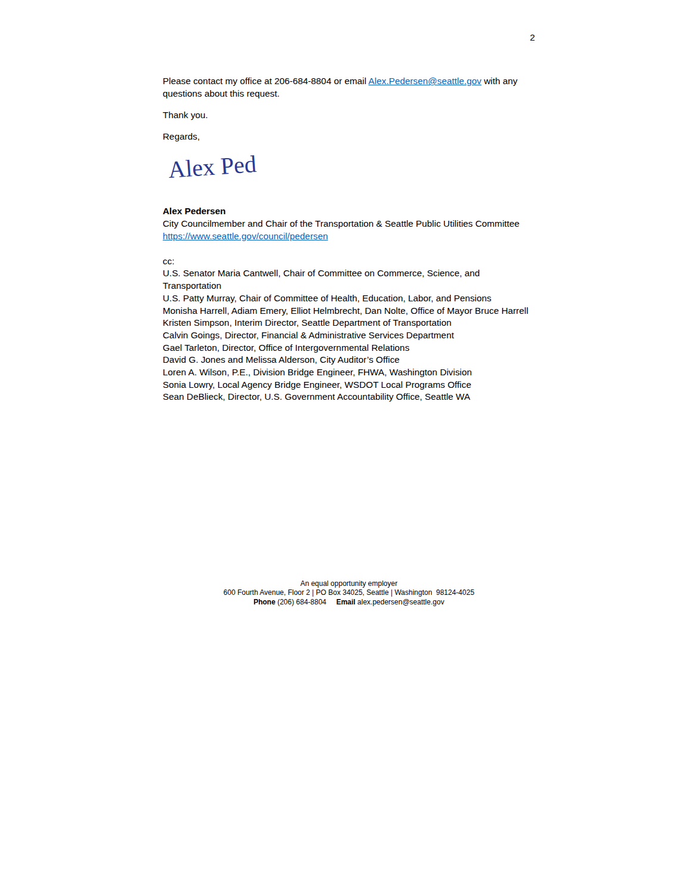2
Please contact my office at 206-684-8804 or email Alex.Pedersen@seattle.gov with any questions about this request.
Thank you.
Regards,
Alex Ped
Alex Pedersen
City Councilmember and Chair of the Transportation & Seattle Public Utilities Committee
https://www.seattle.gov/council/pedersen
cc:
U.S. Senator Maria Cantwell, Chair of Committee on Commerce, Science, and Transportation
U.S. Patty Murray, Chair of Committee of Health, Education, Labor, and Pensions
Monisha Harrell, Adiam Emery, Elliot Helmbrecht, Dan Nolte, Office of Mayor Bruce Harrell
Kristen Simpson, Interim Director, Seattle Department of Transportation
Calvin Goings, Director, Financial & Administrative Services Department
Gael Tarleton, Director, Office of Intergovernmental Relations
David G. Jones and Melissa Alderson, City Auditor’s Office
Loren A. Wilson, P.E., Division Bridge Engineer, FHWA, Washington Division
Sonia Lowry, Local Agency Bridge Engineer, WSDOT Local Programs Office
Sean DeBlieck, Director, U.S. Government Accountability Office, Seattle WA
An equal opportunity employer
600 Fourth Avenue, Floor 2 | PO Box 34025, Seattle | Washington 98124-4025
Phone (206) 684-8804 Email alex.pedersen@seattle.gov